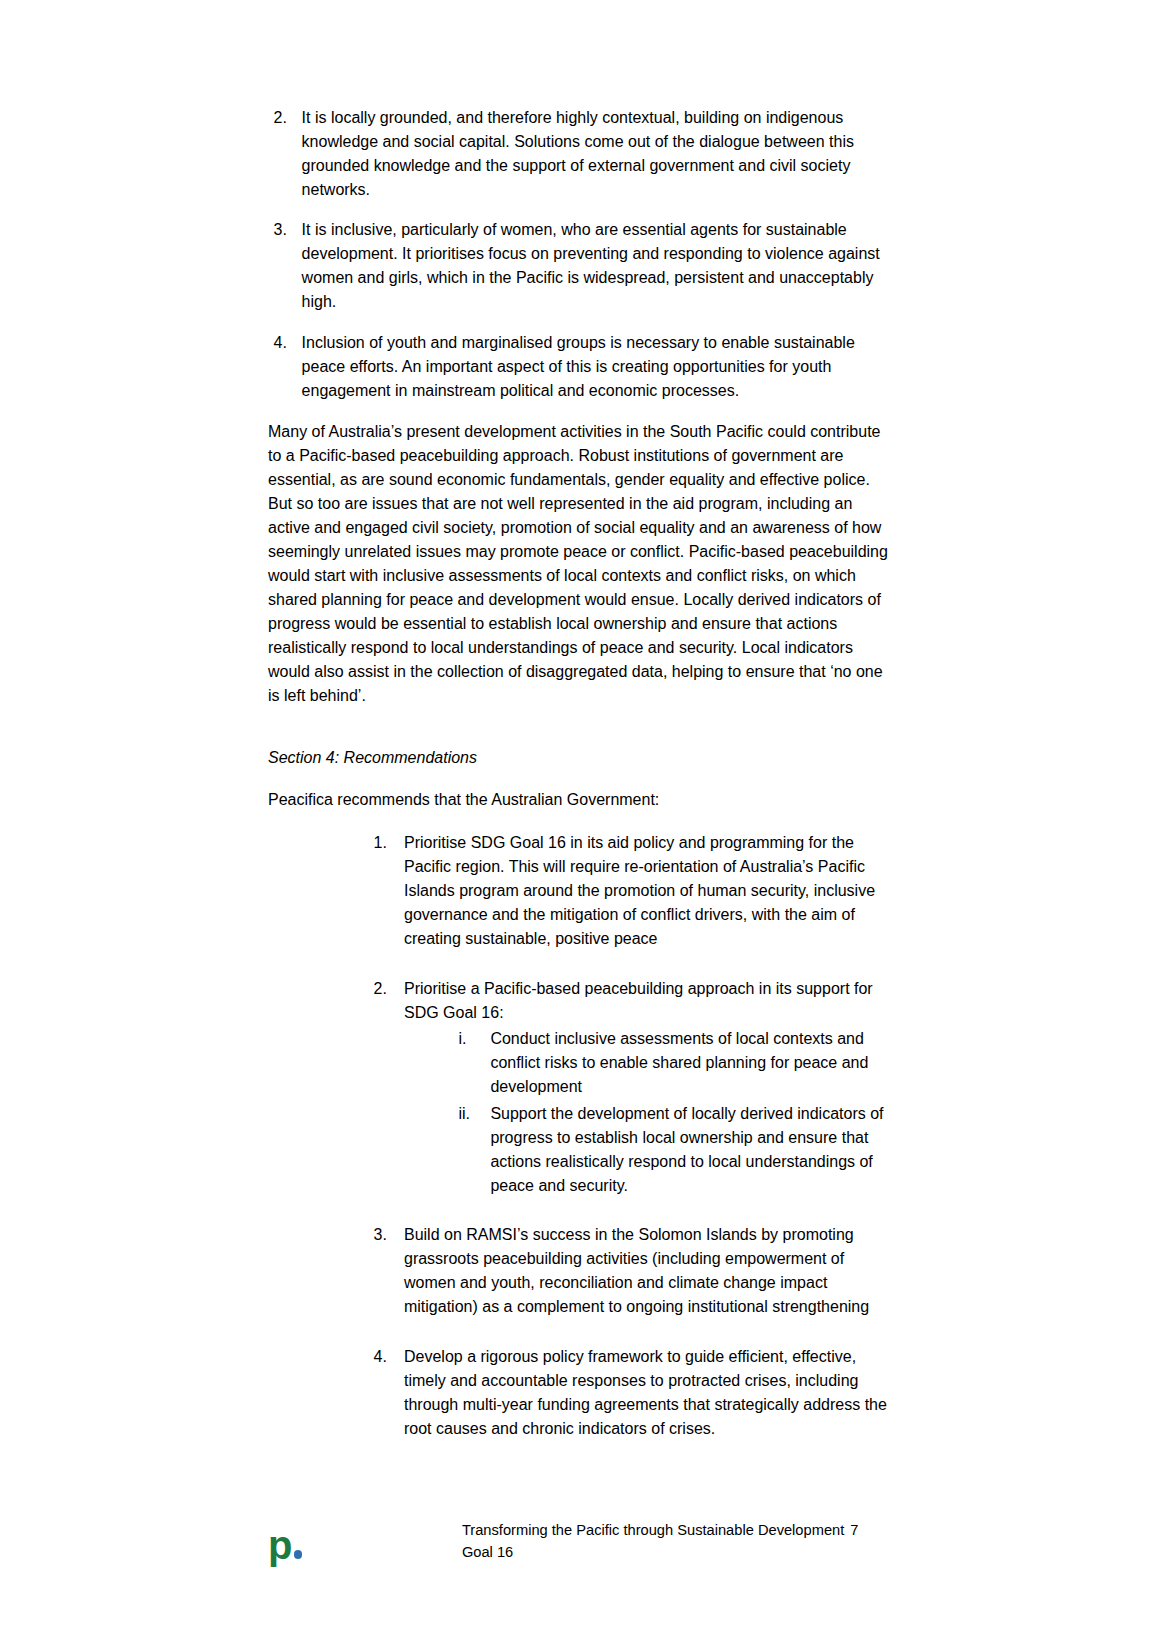2. It is locally grounded, and therefore highly contextual, building on indigenous knowledge and social capital. Solutions come out of the dialogue between this grounded knowledge and the support of external government and civil society networks.
3. It is inclusive, particularly of women, who are essential agents for sustainable development. It prioritises focus on preventing and responding to violence against women and girls, which in the Pacific is widespread, persistent and unacceptably high.
4. Inclusion of youth and marginalised groups is necessary to enable sustainable peace efforts. An important aspect of this is creating opportunities for youth engagement in mainstream political and economic processes.
Many of Australia’s present development activities in the South Pacific could contribute to a Pacific-based peacebuilding approach. Robust institutions of government are essential, as are sound economic fundamentals, gender equality and effective police. But so too are issues that are not well represented in the aid program, including an active and engaged civil society, promotion of social equality and an awareness of how seemingly unrelated issues may promote peace or conflict. Pacific-based peacebuilding would start with inclusive assessments of local contexts and conflict risks, on which shared planning for peace and development would ensue. Locally derived indicators of progress would be essential to establish local ownership and ensure that actions realistically respond to local understandings of peace and security. Local indicators would also assist in the collection of disaggregated data, helping to ensure that ‘no one is left behind’.
Section 4: Recommendations
Peacifica recommends that the Australian Government:
1. Prioritise SDG Goal 16 in its aid policy and programming for the Pacific region. This will require re-orientation of Australia’s Pacific Islands program around the promotion of human security, inclusive governance and the mitigation of conflict drivers, with the aim of creating sustainable, positive peace
2. Prioritise a Pacific-based peacebuilding approach in its support for SDG Goal 16:
i. Conduct inclusive assessments of local contexts and conflict risks to enable shared planning for peace and development
ii. Support the development of locally derived indicators of progress to establish local ownership and ensure that actions realistically respond to local understandings of peace and security.
3. Build on RAMSI’s success in the Solomon Islands by promoting grassroots peacebuilding activities (including empowerment of women and youth, reconciliation and climate change impact mitigation) as a complement to ongoing institutional strengthening
4. Develop a rigorous policy framework to guide efficient, effective, timely and accountable responses to protracted crises, including through multi-year funding agreements that strategically address the root causes and chronic indicators of crises.
p
Transforming the Pacific through Sustainable Development Goal 16 7